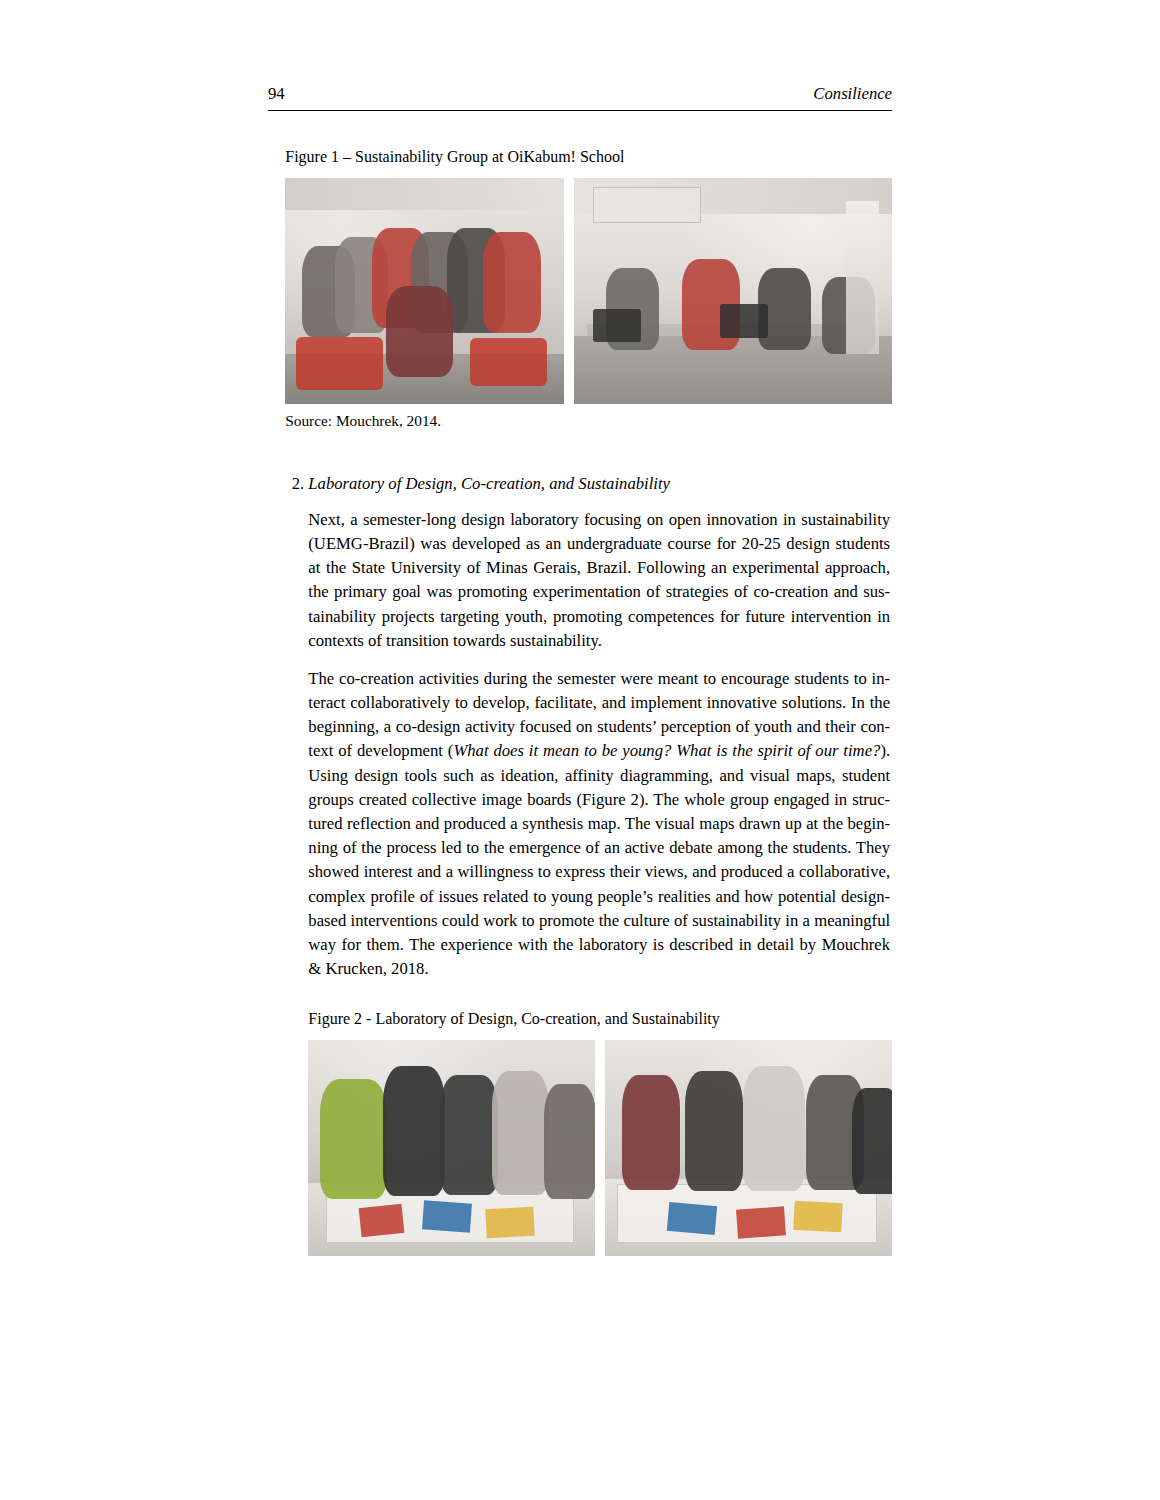94 Consilience
Figure 1 – Sustainability Group at OiKabum! School
Source: Mouchrek, 2014.
Laboratory of Design, Co-creation, and Sustainability
Next, a semester-long design laboratory focusing on open innovation in sustainability (UEMG-Brazil) was developed as an undergraduate course for 20-25 design students at the State University of Minas Gerais, Brazil. Following an experimental approach, the primary goal was promoting experimentation of strategies of co-creation and sustainability projects targeting youth, promoting competences for future intervention in contexts of transition towards sustainability.
The co-creation activities during the semester were meant to encourage students to interact collaboratively to develop, facilitate, and implement innovative solutions. In the beginning, a co-design activity focused on students’ perception of youth and their context of development (What does it mean to be young? What is the spirit of our time?). Using design tools such as ideation, affinity diagramming, and visual maps, student groups created collective image boards (Figure 2). The whole group engaged in structured reflection and produced a synthesis map. The visual maps drawn up at the beginning of the process led to the emergence of an active debate among the students. They showed interest and a willingness to express their views, and produced a collaborative, complex profile of issues related to young people’s realities and how potential design-based interventions could work to promote the culture of sustainability in a meaningful way for them. The experience with the laboratory is described in detail by Mouchrek & Krucken, 2018.
Figure 2 - Laboratory of Design, Co-creation, and Sustainability